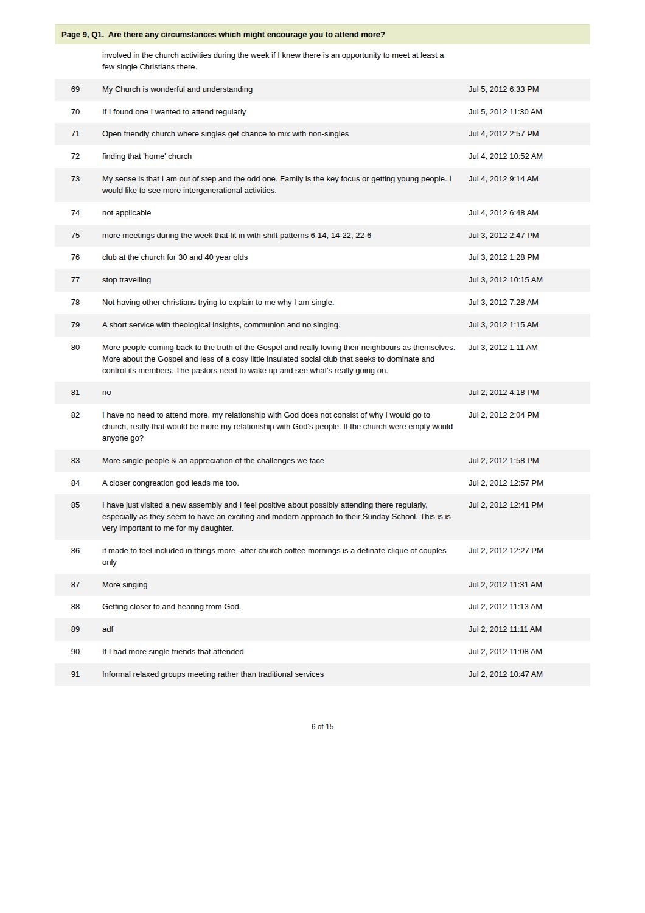Page 9, Q1. Are there any circumstances which might encourage you to attend more?
| | involved in the church activities during the week if I knew there is an opportunity to meet at least a few single Christians there. | |
| 69 | My Church is wonderful and understanding | Jul 5, 2012 6:33 PM |
| 70 | If I found one I wanted to attend regularly | Jul 5, 2012 11:30 AM |
| 71 | Open friendly church where singles get chance to mix with non-singles | Jul 4, 2012 2:57 PM |
| 72 | finding that 'home' church | Jul 4, 2012 10:52 AM |
| 73 | My sense is that I am out of step and the odd one. Family is the key focus or getting young people. I would like to see more intergenerational activities. | Jul 4, 2012 9:14 AM |
| 74 | not applicable | Jul 4, 2012 6:48 AM |
| 75 | more meetings during the week that fit in with shift patterns 6-14, 14-22, 22-6 | Jul 3, 2012 2:47 PM |
| 76 | club at the church for 30 and 40 year olds | Jul 3, 2012 1:28 PM |
| 77 | stop travelling | Jul 3, 2012 10:15 AM |
| 78 | Not having other christians trying to explain to me why I am single. | Jul 3, 2012 7:28 AM |
| 79 | A short service with theological insights, communion and no singing. | Jul 3, 2012 1:15 AM |
| 80 | More people coming back to the truth of the Gospel and really loving their neighbours as themselves. More about the Gospel and less of a cosy little insulated social club that seeks to dominate and control its members. The pastors need to wake up and see what's really going on. | Jul 3, 2012 1:11 AM |
| 81 | no | Jul 2, 2012 4:18 PM |
| 82 | I have no need to attend more, my relationship with God does not consist of why I would go to church, really that would be more my relationship with God's people. If the church were empty would anyone go? | Jul 2, 2012 2:04 PM |
| 83 | More single people & an appreciation of the challenges we face | Jul 2, 2012 1:58 PM |
| 84 | A closer congreation god leads me too. | Jul 2, 2012 12:57 PM |
| 85 | I have just visited a new assembly and I feel positive about possibly attending there regularly, especially as they seem to have an exciting and modern approach to their Sunday School. This is is very important to me for my daughter. | Jul 2, 2012 12:41 PM |
| 86 | if made to feel included in things more -after church coffee mornings is a definate clique of couples only | Jul 2, 2012 12:27 PM |
| 87 | More singing | Jul 2, 2012 11:31 AM |
| 88 | Getting closer to and hearing from God. | Jul 2, 2012 11:13 AM |
| 89 | adf | Jul 2, 2012 11:11 AM |
| 90 | If I had more single friends that attended | Jul 2, 2012 11:08 AM |
| 91 | Informal relaxed groups meeting rather than traditional services | Jul 2, 2012 10:47 AM |
6 of 15